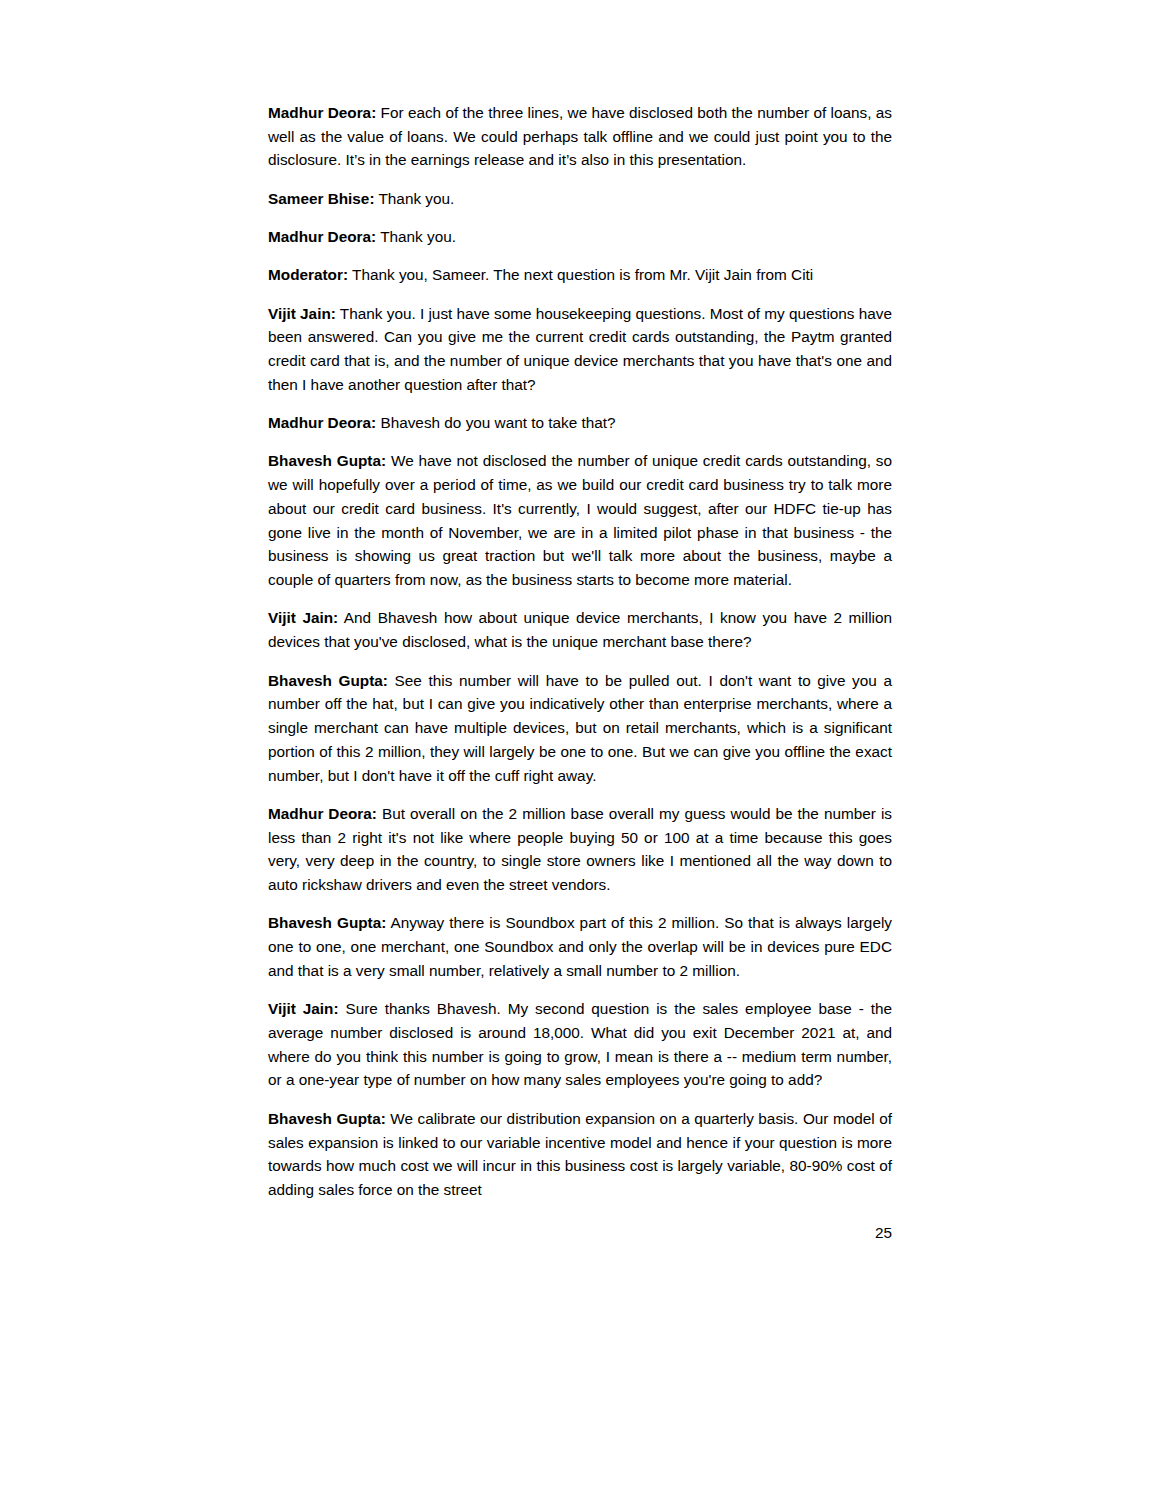Madhur Deora: For each of the three lines, we have disclosed both the number of loans, as well as the value of loans. We could perhaps talk offline and we could just point you to the disclosure. It’s in the earnings release and it’s also in this presentation.
Sameer Bhise: Thank you.
Madhur Deora: Thank you.
Moderator: Thank you, Sameer. The next question is from Mr. Vijit Jain from Citi
Vijit Jain: Thank you. I just have some housekeeping questions. Most of my questions have been answered. Can you give me the current credit cards outstanding, the Paytm granted credit card that is, and the number of unique device merchants that you have that's one and then I have another question after that?
Madhur Deora: Bhavesh do you want to take that?
Bhavesh Gupta: We have not disclosed the number of unique credit cards outstanding, so we will hopefully over a period of time, as we build our credit card business try to talk more about our credit card business. It's currently, I would suggest, after our HDFC tie-up has gone live in the month of November, we are in a limited pilot phase in that business - the business is showing us great traction but we'll talk more about the business, maybe a couple of quarters from now, as the business starts to become more material.
Vijit Jain: And Bhavesh how about unique device merchants, I know you have 2 million devices that you've disclosed, what is the unique merchant base there?
Bhavesh Gupta: See this number will have to be pulled out. I don't want to give you a number off the hat, but I can give you indicatively other than enterprise merchants, where a single merchant can have multiple devices, but on retail merchants, which is a significant portion of this 2 million, they will largely be one to one. But we can give you offline the exact number, but I don't have it off the cuff right away.
Madhur Deora: But overall on the 2 million base overall my guess would be the number is less than 2 right it's not like where people buying 50 or 100 at a time because this goes very, very deep in the country, to single store owners like I mentioned all the way down to auto rickshaw drivers and even the street vendors.
Bhavesh Gupta: Anyway there is Soundbox part of this 2 million. So that is always largely one to one, one merchant, one Soundbox and only the overlap will be in devices pure EDC and that is a very small number, relatively a small number to 2 million.
Vijit Jain: Sure thanks Bhavesh. My second question is the sales employee base - the average number disclosed is around 18,000. What did you exit December 2021 at, and where do you think this number is going to grow, I mean is there a -- medium term number, or a one-year type of number on how many sales employees you're going to add?
Bhavesh Gupta: We calibrate our distribution expansion on a quarterly basis. Our model of sales expansion is linked to our variable incentive model and hence if your question is more towards how much cost we will incur in this business cost is largely variable, 80-90% cost of adding sales force on the street
25